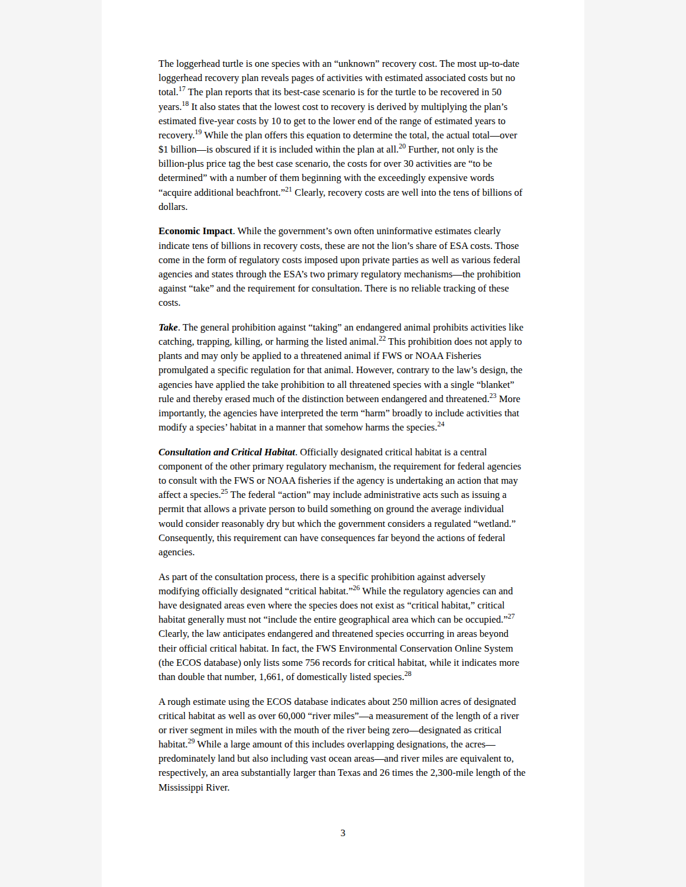The loggerhead turtle is one species with an “unknown” recovery cost. The most up-to-date loggerhead recovery plan reveals pages of activities with estimated associated costs but no total.17 The plan reports that its best-case scenario is for the turtle to be recovered in 50 years.18 It also states that the lowest cost to recovery is derived by multiplying the plan’s estimated five-year costs by 10 to get to the lower end of the range of estimated years to recovery.19 While the plan offers this equation to determine the total, the actual total—over $1 billion—is obscured if it is included within the plan at all.20 Further, not only is the billion-plus price tag the best case scenario, the costs for over 30 activities are “to be determined” with a number of them beginning with the exceedingly expensive words “acquire additional beachfront.”21 Clearly, recovery costs are well into the tens of billions of dollars.
Economic Impact. While the government’s own often uninformative estimates clearly indicate tens of billions in recovery costs, these are not the lion’s share of ESA costs. Those come in the form of regulatory costs imposed upon private parties as well as various federal agencies and states through the ESA’s two primary regulatory mechanisms—the prohibition against “take” and the requirement for consultation. There is no reliable tracking of these costs.
Take. The general prohibition against “taking” an endangered animal prohibits activities like catching, trapping, killing, or harming the listed animal.22 This prohibition does not apply to plants and may only be applied to a threatened animal if FWS or NOAA Fisheries promulgated a specific regulation for that animal. However, contrary to the law’s design, the agencies have applied the take prohibition to all threatened species with a single “blanket” rule and thereby erased much of the distinction between endangered and threatened.23 More importantly, the agencies have interpreted the term “harm” broadly to include activities that modify a species’ habitat in a manner that somehow harms the species.24
Consultation and Critical Habitat. Officially designated critical habitat is a central component of the other primary regulatory mechanism, the requirement for federal agencies to consult with the FWS or NOAA fisheries if the agency is undertaking an action that may affect a species.25 The federal “action” may include administrative acts such as issuing a permit that allows a private person to build something on ground the average individual would consider reasonably dry but which the government considers a regulated “wetland.” Consequently, this requirement can have consequences far beyond the actions of federal agencies.
As part of the consultation process, there is a specific prohibition against adversely modifying officially designated “critical habitat.”26 While the regulatory agencies can and have designated areas even where the species does not exist as “critical habitat,” critical habitat generally must not “include the entire geographical area which can be occupied.”27 Clearly, the law anticipates endangered and threatened species occurring in areas beyond their official critical habitat. In fact, the FWS Environmental Conservation Online System (the ECOS database) only lists some 756 records for critical habitat, while it indicates more than double that number, 1,661, of domestically listed species.28
A rough estimate using the ECOS database indicates about 250 million acres of designated critical habitat as well as over 60,000 “river miles”—a measurement of the length of a river or river segment in miles with the mouth of the river being zero—designated as critical habitat.29 While a large amount of this includes overlapping designations, the acres—predominately land but also including vast ocean areas—and river miles are equivalent to, respectively, an area substantially larger than Texas and 26 times the 2,300-mile length of the Mississippi River.
3